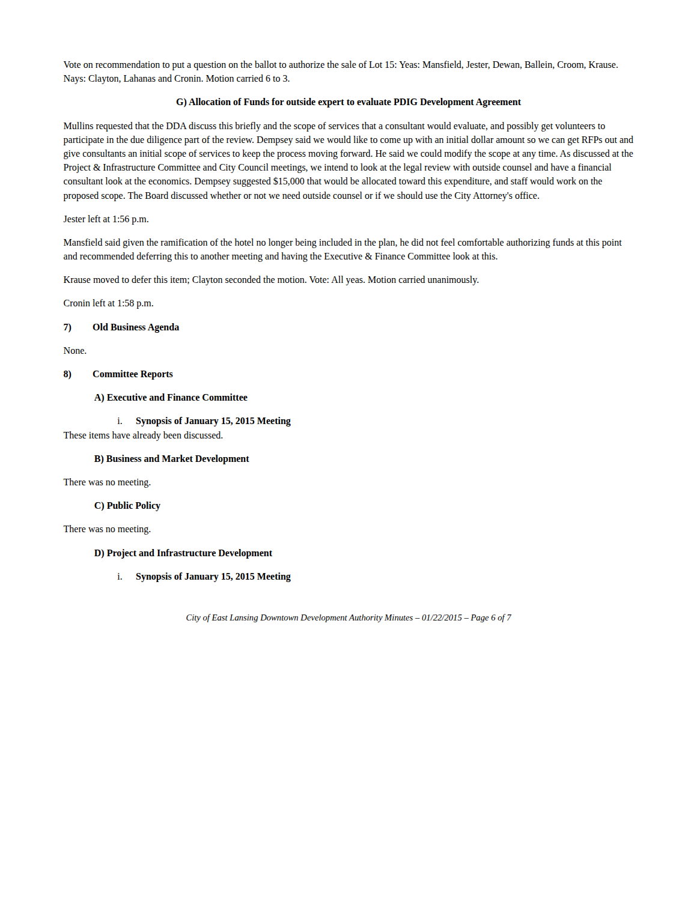Vote on recommendation to put a question on the ballot to authorize the sale of Lot 15: Yeas: Mansfield, Jester, Dewan, Ballein, Croom, Krause. Nays: Clayton, Lahanas and Cronin. Motion carried 6 to 3.
G) Allocation of Funds for outside expert to evaluate PDIG Development Agreement
Mullins requested that the DDA discuss this briefly and the scope of services that a consultant would evaluate, and possibly get volunteers to participate in the due diligence part of the review. Dempsey said we would like to come up with an initial dollar amount so we can get RFPs out and give consultants an initial scope of services to keep the process moving forward. He said we could modify the scope at any time. As discussed at the Project & Infrastructure Committee and City Council meetings, we intend to look at the legal review with outside counsel and have a financial consultant look at the economics. Dempsey suggested $15,000 that would be allocated toward this expenditure, and staff would work on the proposed scope. The Board discussed whether or not we need outside counsel or if we should use the City Attorney's office.
Jester left at 1:56 p.m.
Mansfield said given the ramification of the hotel no longer being included in the plan, he did not feel comfortable authorizing funds at this point and recommended deferring this to another meeting and having the Executive & Finance Committee look at this.
Krause moved to defer this item; Clayton seconded the motion. Vote: All yeas. Motion carried unanimously.
Cronin left at 1:58 p.m.
7) Old Business Agenda
None.
8) Committee Reports
A) Executive and Finance Committee
i. Synopsis of January 15, 2015 Meeting
These items have already been discussed.
B) Business and Market Development
There was no meeting.
C) Public Policy
There was no meeting.
D) Project and Infrastructure Development
i. Synopsis of January 15, 2015 Meeting
City of East Lansing Downtown Development Authority Minutes – 01/22/2015 – Page 6 of 7